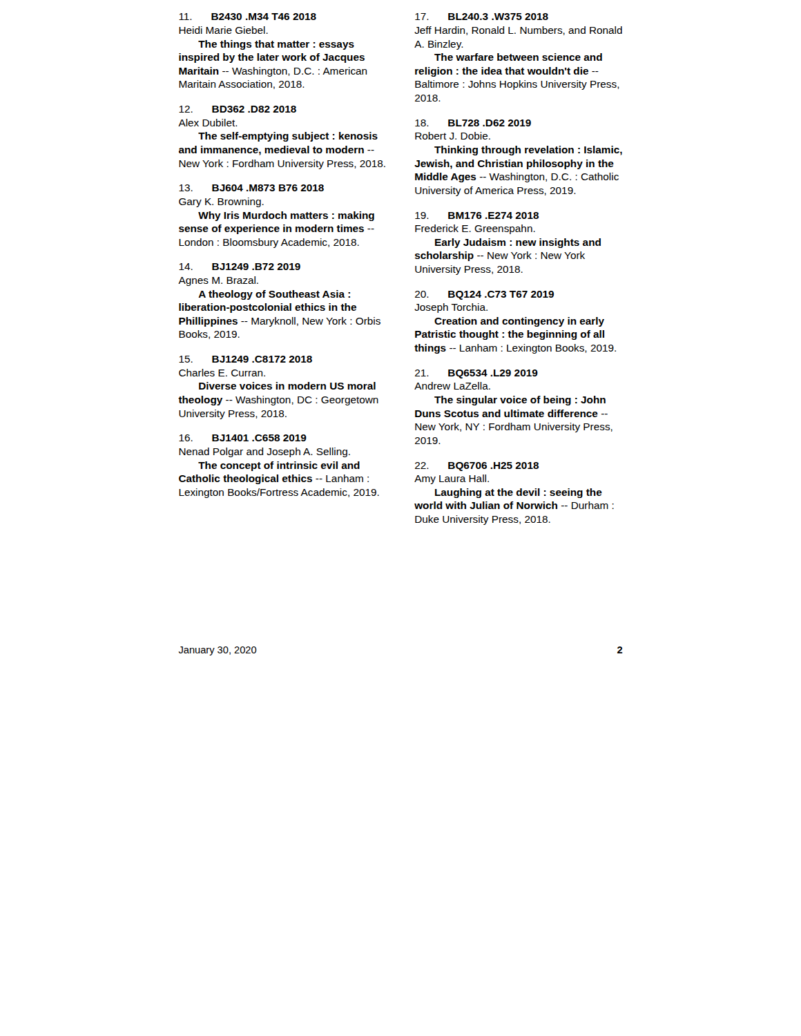11. B2430 .M34 T46 2018
Heidi Marie Giebel.
The things that matter : essays inspired by the later work of Jacques Maritain -- Washington, D.C. : American Maritain Association, 2018.
12. BD362 .D82 2018
Alex Dubilet.
The self-emptying subject : kenosis and immanence, medieval to modern -- New York : Fordham University Press, 2018.
13. BJ604 .M873 B76 2018
Gary K. Browning.
Why Iris Murdoch matters : making sense of experience in modern times -- London : Bloomsbury Academic, 2018.
14. BJ1249 .B72 2019
Agnes M. Brazal.
A theology of Southeast Asia : liberation-postcolonial ethics in the Phillippines -- Maryknoll, New York : Orbis Books, 2019.
15. BJ1249 .C8172 2018
Charles E. Curran.
Diverse voices in modern US moral theology -- Washington, DC : Georgetown University Press, 2018.
16. BJ1401 .C658 2019
Nenad Polgar and Joseph A. Selling.
The concept of intrinsic evil and Catholic theological ethics -- Lanham : Lexington Books/Fortress Academic, 2019.
17. BL240.3 .W375 2018
Jeff Hardin, Ronald L. Numbers, and Ronald A. Binzley.
The warfare between science and religion : the idea that wouldn't die -- Baltimore : Johns Hopkins University Press, 2018.
18. BL728 .D62 2019
Robert J. Dobie.
Thinking through revelation : Islamic, Jewish, and Christian philosophy in the Middle Ages -- Washington, D.C. : Catholic University of America Press, 2019.
19. BM176 .E274 2018
Frederick E. Greenspahn.
Early Judaism : new insights and scholarship -- New York : New York University Press, 2018.
20. BQ124 .C73 T67 2019
Joseph Torchia.
Creation and contingency in early Patristic thought : the beginning of all things -- Lanham : Lexington Books, 2019.
21. BQ6534 .L29 2019
Andrew LaZella.
The singular voice of being : John Duns Scotus and ultimate difference -- New York, NY : Fordham University Press, 2019.
22. BQ6706 .H25 2018
Amy Laura Hall.
Laughing at the devil : seeing the world with Julian of Norwich -- Durham : Duke University Press, 2018.
January 30, 2020 2